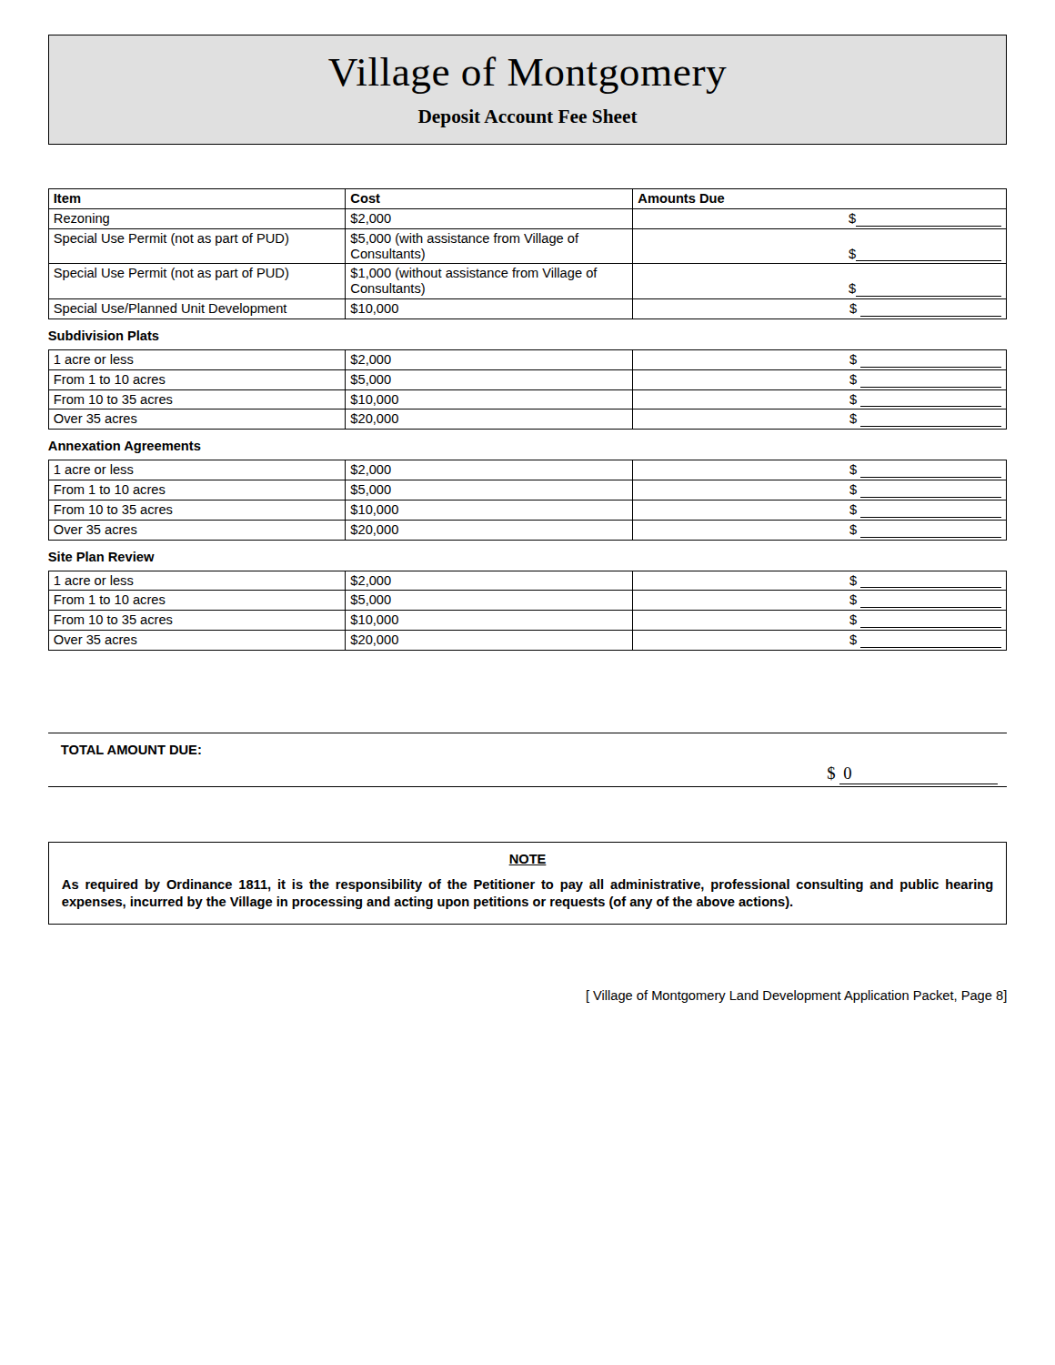Village of Montgomery
Deposit Account Fee Sheet
| Item | Cost | Amounts Due |
| --- | --- | --- |
| Rezoning | $2,000 | $ |
| Special Use Permit (not as part of PUD) | $5,000 (with assistance from Village of Consultants) | $ |
| Special Use Permit (not as part of PUD) | $1,000 (without assistance from Village of Consultants) | $ |
| Special Use/Planned Unit Development | $10,000 | $ |
Subdivision Plats
| 1 acre or less | $2,000 | $ |
| From 1 to 10 acres | $5,000 | $ |
| From 10 to 35 acres | $10,000 | $ |
| Over 35 acres | $20,000 | $ |
Annexation Agreements
| 1 acre or less | $2,000 | $ |
| From 1 to 10 acres | $5,000 | $ |
| From 10 to 35 acres | $10,000 | $ |
| Over 35 acres | $20,000 | $ |
Site Plan Review
| 1 acre or less | $2,000 | $ |
| From 1 to 10 acres | $5,000 | $ |
| From 10 to 35 acres | $10,000 | $ |
| Over 35 acres | $20,000 | $ |
TOTAL AMOUNT DUE: $ 0
NOTE
As required by Ordinance 1811, it is the responsibility of the Petitioner to pay all administrative, professional consulting and public hearing expenses, incurred by the Village in processing and acting upon petitions or requests (of any of the above actions).
[ Village of Montgomery Land Development Application Packet, Page 8]